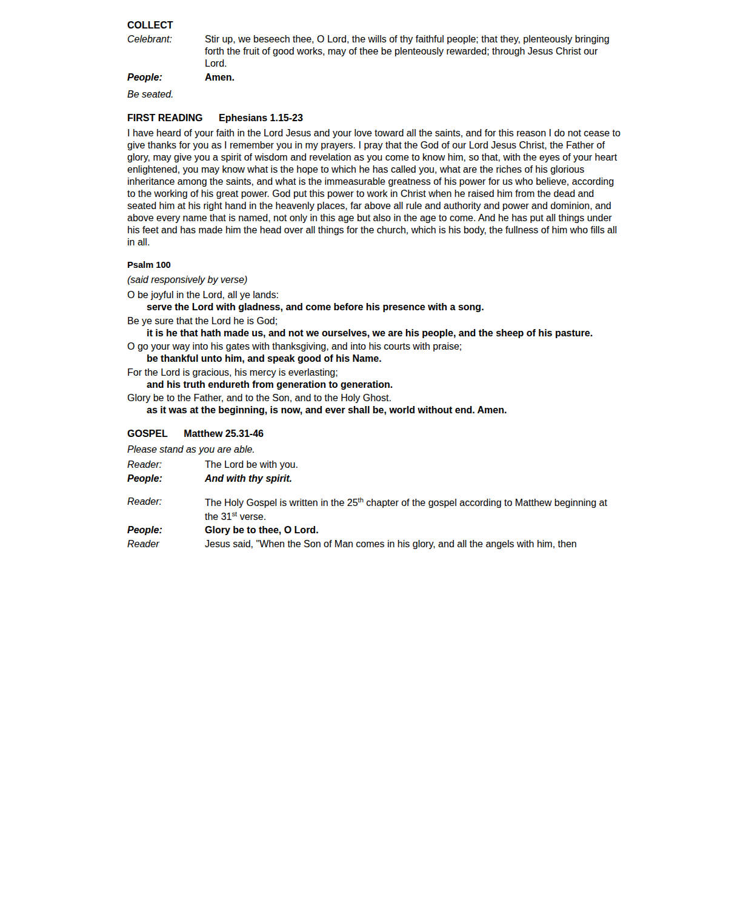COLLECT
Celebrant:
Stir up, we beseech thee, O Lord, the wills of thy faithful people; that they, plenteously bringing forth the fruit of good works, may of thee be plenteously rewarded; through Jesus Christ our Lord.
People:
Amen.
Be seated.
FIRST READING Ephesians 1.15-23
I have heard of your faith in the Lord Jesus and your love toward all the saints, and for this reason I do not cease to give thanks for you as I remember you in my prayers. I pray that the God of our Lord Jesus Christ, the Father of glory, may give you a spirit of wisdom and revelation as you come to know him, so that, with the eyes of your heart enlightened, you may know what is the hope to which he has called you, what are the riches of his glorious inheritance among the saints, and what is the immeasurable greatness of his power for us who believe, according to the working of his great power. God put this power to work in Christ when he raised him from the dead and seated him at his right hand in the heavenly places, far above all rule and authority and power and dominion, and above every name that is named, not only in this age but also in the age to come. And he has put all things under his feet and has made him the head over all things for the church, which is his body, the fullness of him who fills all in all.
Psalm 100
(said responsively by verse)
O be joyful in the Lord, all ye lands:
serve the Lord with gladness, and come before his presence with a song.
Be ye sure that the Lord he is God;
it is he that hath made us, and not we ourselves, we are his people, and the sheep of his pasture.
O go your way into his gates with thanksgiving, and into his courts with praise;
be thankful unto him, and speak good of his Name.
For the Lord is gracious, his mercy is everlasting;
and his truth endureth from generation to generation.
Glory be to the Father, and to the Son, and to the Holy Ghost.
as it was at the beginning, is now, and ever shall be, world without end. Amen.
GOSPEL Matthew 25.31-46
Please stand as you are able.
Reader:
The Lord be with you.
People:
And with thy spirit.
Reader:
The Holy Gospel is written in the 25th chapter of the gospel according to Matthew beginning at the 31st verse.
People:
Glory be to thee, O Lord.
Reader
Jesus said, "When the Son of Man comes in his glory, and all the angels with him, then